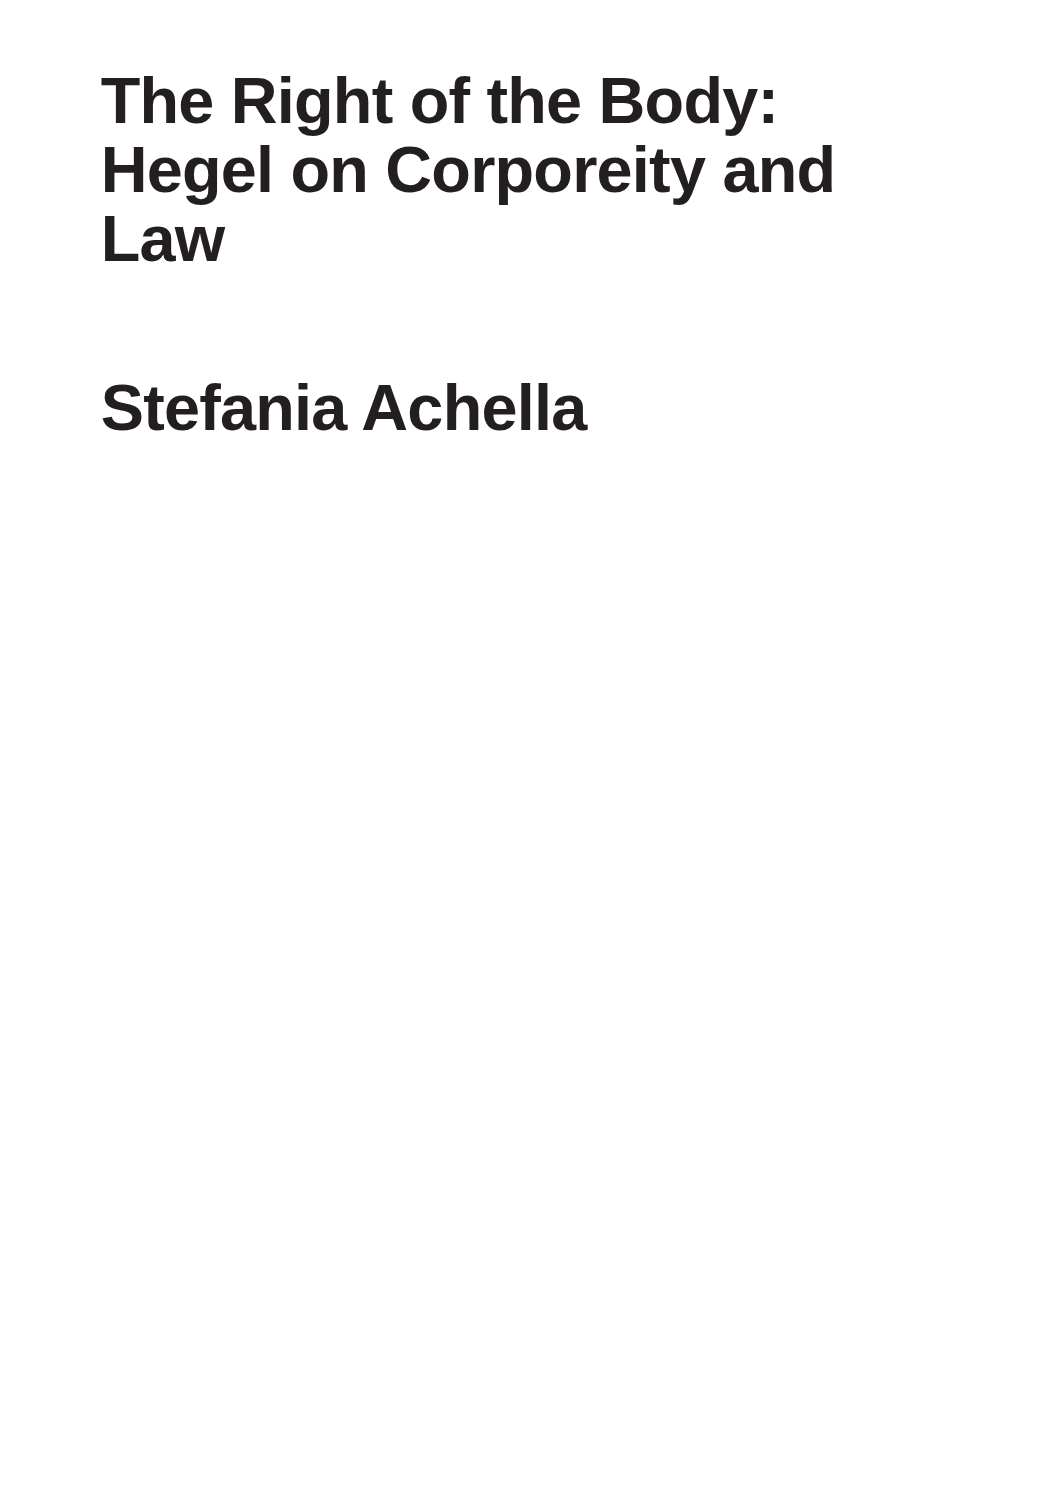The Right of the Body: Hegel on Corporeity and Law
Stefania Achella